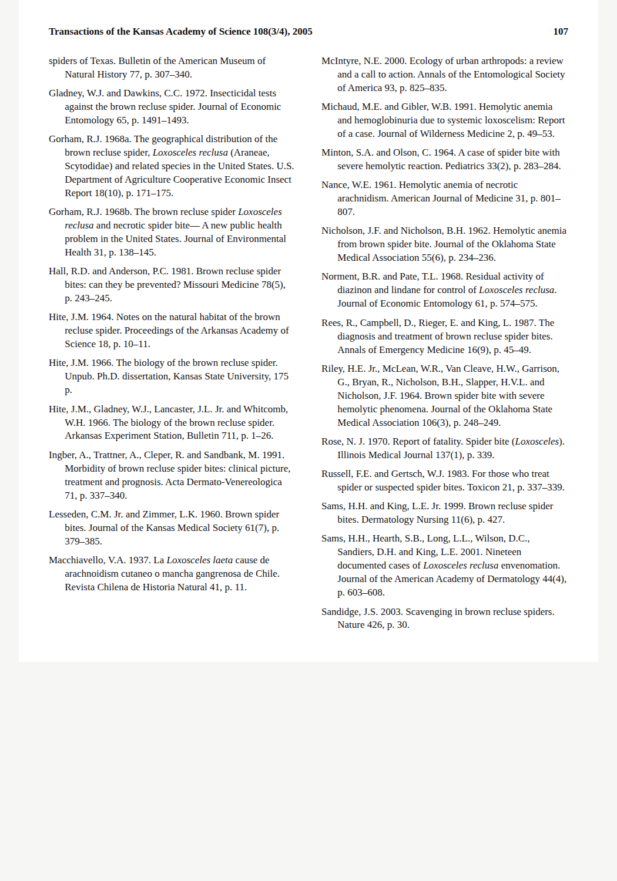Transactions of the Kansas Academy of Science 108(3/4), 2005 107
spiders of Texas. Bulletin of the American Museum of Natural History 77, p. 307–340.
Gladney, W.J. and Dawkins, C.C. 1972. Insecticidal tests against the brown recluse spider. Journal of Economic Entomology 65, p. 1491–1493.
Gorham, R.J. 1968a. The geographical distribution of the brown recluse spider, Loxosceles reclusa (Araneae, Scytodidae) and related species in the United States. U.S. Department of Agriculture Cooperative Economic Insect Report 18(10), p. 171–175.
Gorham, R.J. 1968b. The brown recluse spider Loxosceles reclusa and necrotic spider bite— A new public health problem in the United States. Journal of Environmental Health 31, p. 138–145.
Hall, R.D. and Anderson, P.C. 1981. Brown recluse spider bites: can they be prevented? Missouri Medicine 78(5), p. 243–245.
Hite, J.M. 1964. Notes on the natural habitat of the brown recluse spider. Proceedings of the Arkansas Academy of Science 18, p. 10–11.
Hite, J.M. 1966. The biology of the brown recluse spider. Unpub. Ph.D. dissertation, Kansas State University, 175 p.
Hite, J.M., Gladney, W.J., Lancaster, J.L. Jr. and Whitcomb, W.H. 1966. The biology of the brown recluse spider. Arkansas Experiment Station, Bulletin 711, p. 1–26.
Ingber, A., Trattner, A., Cleper, R. and Sandbank, M. 1991. Morbidity of brown recluse spider bites: clinical picture, treatment and prognosis. Acta Dermato-Venereologica 71, p. 337–340.
Lesseden, C.M. Jr. and Zimmer, L.K. 1960. Brown spider bites. Journal of the Kansas Medical Society 61(7), p. 379–385.
Macchiavello, V.A. 1937. La Loxosceles laeta cause de arachnoidism cutaneo o mancha gangrenosa de Chile. Revista Chilena de Historia Natural 41, p. 11.
McIntyre, N.E. 2000. Ecology of urban arthropods: a review and a call to action. Annals of the Entomological Society of America 93, p. 825–835.
Michaud, M.E. and Gibler, W.B. 1991. Hemolytic anemia and hemoglobinuria due to systemic loxoscelism: Report of a case. Journal of Wilderness Medicine 2, p. 49–53.
Minton, S.A. and Olson, C. 1964. A case of spider bite with severe hemolytic reaction. Pediatrics 33(2), p. 283–284.
Nance, W.E. 1961. Hemolytic anemia of necrotic arachnidism. American Journal of Medicine 31, p. 801–807.
Nicholson, J.F. and Nicholson, B.H. 1962. Hemolytic anemia from brown spider bite. Journal of the Oklahoma State Medical Association 55(6), p. 234–236.
Norment, B.R. and Pate, T.L. 1968. Residual activity of diazinon and lindane for control of Loxosceles reclusa. Journal of Economic Entomology 61, p. 574–575.
Rees, R., Campbell, D., Rieger, E. and King, L. 1987. The diagnosis and treatment of brown recluse spider bites. Annals of Emergency Medicine 16(9), p. 45–49.
Riley, H.E. Jr., McLean, W.R., Van Cleave, H.W., Garrison, G., Bryan, R., Nicholson, B.H., Slapper, H.V.L. and Nicholson, J.F. 1964. Brown spider bite with severe hemolytic phenomena. Journal of the Oklahoma State Medical Association 106(3), p. 248–249.
Rose, N. J. 1970. Report of fatality. Spider bite (Loxosceles). Illinois Medical Journal 137(1), p. 339.
Russell, F.E. and Gertsch, W.J. 1983. For those who treat spider or suspected spider bites. Toxicon 21, p. 337–339.
Sams, H.H. and King, L.E. Jr. 1999. Brown recluse spider bites. Dermatology Nursing 11(6), p. 427.
Sams, H.H., Hearth, S.B., Long, L.L., Wilson, D.C., Sandiers, D.H. and King, L.E. 2001. Nineteen documented cases of Loxosceles reclusa envenomation. Journal of the American Academy of Dermatology 44(4), p. 603–608.
Sandidge, J.S. 2003. Scavenging in brown recluse spiders. Nature 426, p. 30.